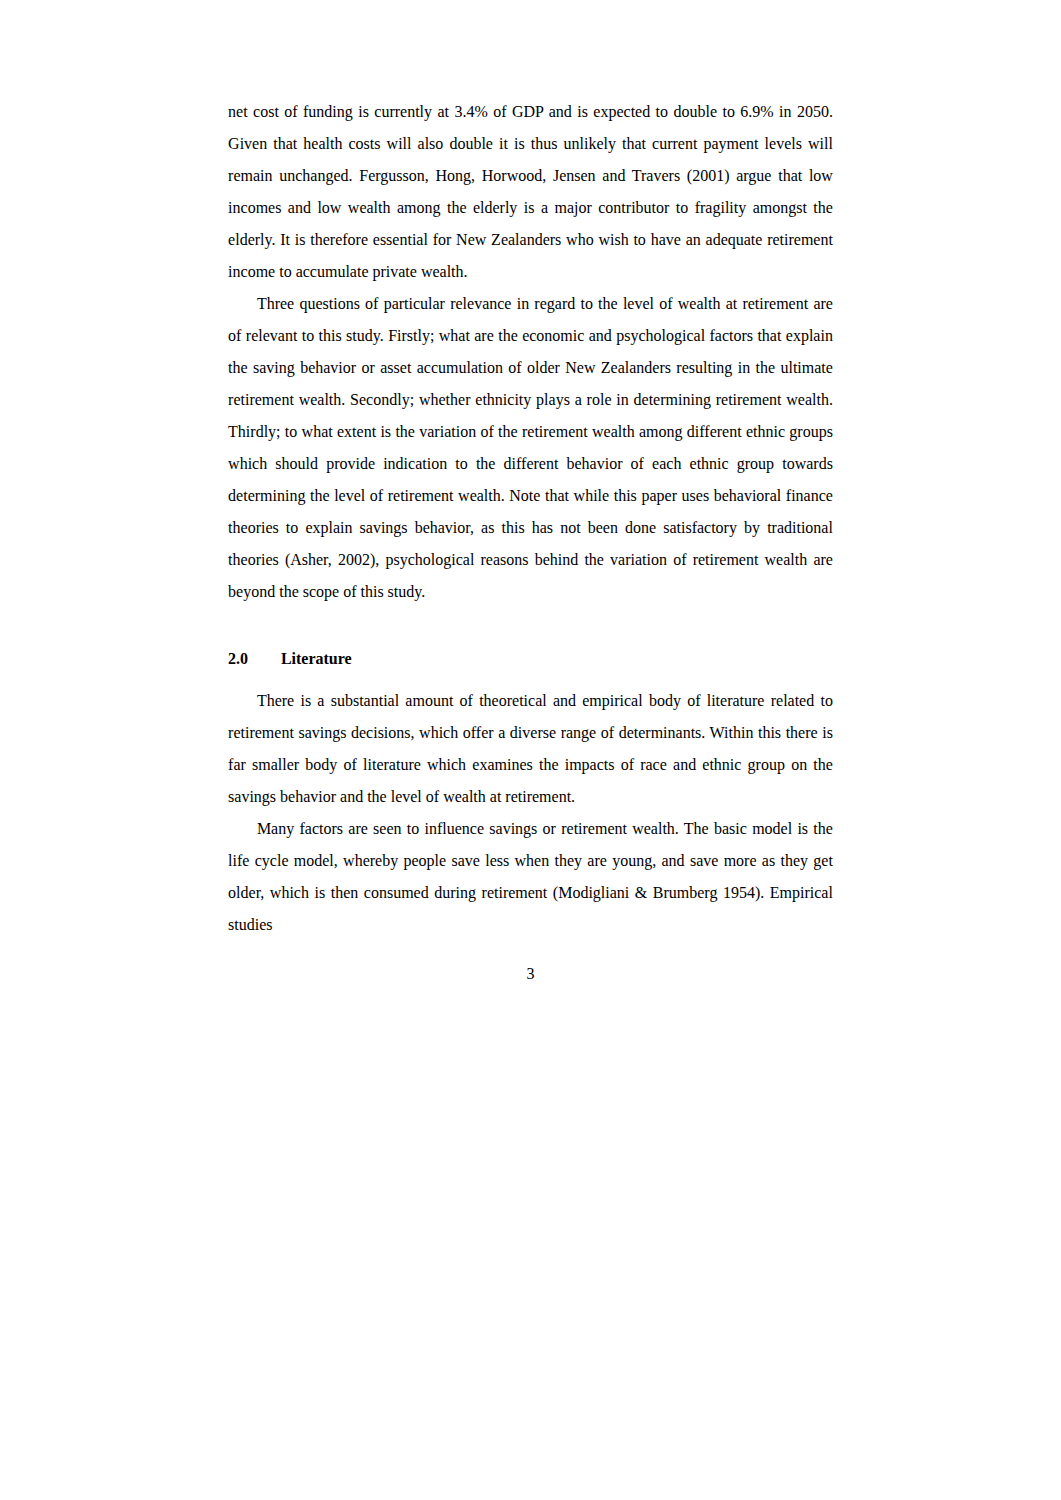net cost of funding is currently at 3.4% of GDP and is expected to double to 6.9% in 2050. Given that health costs will also double it is thus unlikely that current payment levels will remain unchanged. Fergusson, Hong, Horwood, Jensen and Travers (2001) argue that low incomes and low wealth among the elderly is a major contributor to fragility amongst the elderly. It is therefore essential for New Zealanders who wish to have an adequate retirement income to accumulate private wealth.
Three questions of particular relevance in regard to the level of wealth at retirement are of relevant to this study. Firstly; what are the economic and psychological factors that explain the saving behavior or asset accumulation of older New Zealanders resulting in the ultimate retirement wealth. Secondly; whether ethnicity plays a role in determining retirement wealth. Thirdly; to what extent is the variation of the retirement wealth among different ethnic groups which should provide indication to the different behavior of each ethnic group towards determining the level of retirement wealth. Note that while this paper uses behavioral finance theories to explain savings behavior, as this has not been done satisfactory by traditional theories (Asher, 2002), psychological reasons behind the variation of retirement wealth are beyond the scope of this study.
2.0 Literature
There is a substantial amount of theoretical and empirical body of literature related to retirement savings decisions, which offer a diverse range of determinants. Within this there is far smaller body of literature which examines the impacts of race and ethnic group on the savings behavior and the level of wealth at retirement.
Many factors are seen to influence savings or retirement wealth. The basic model is the life cycle model, whereby people save less when they are young, and save more as they get older, which is then consumed during retirement (Modigliani & Brumberg 1954). Empirical studies
3